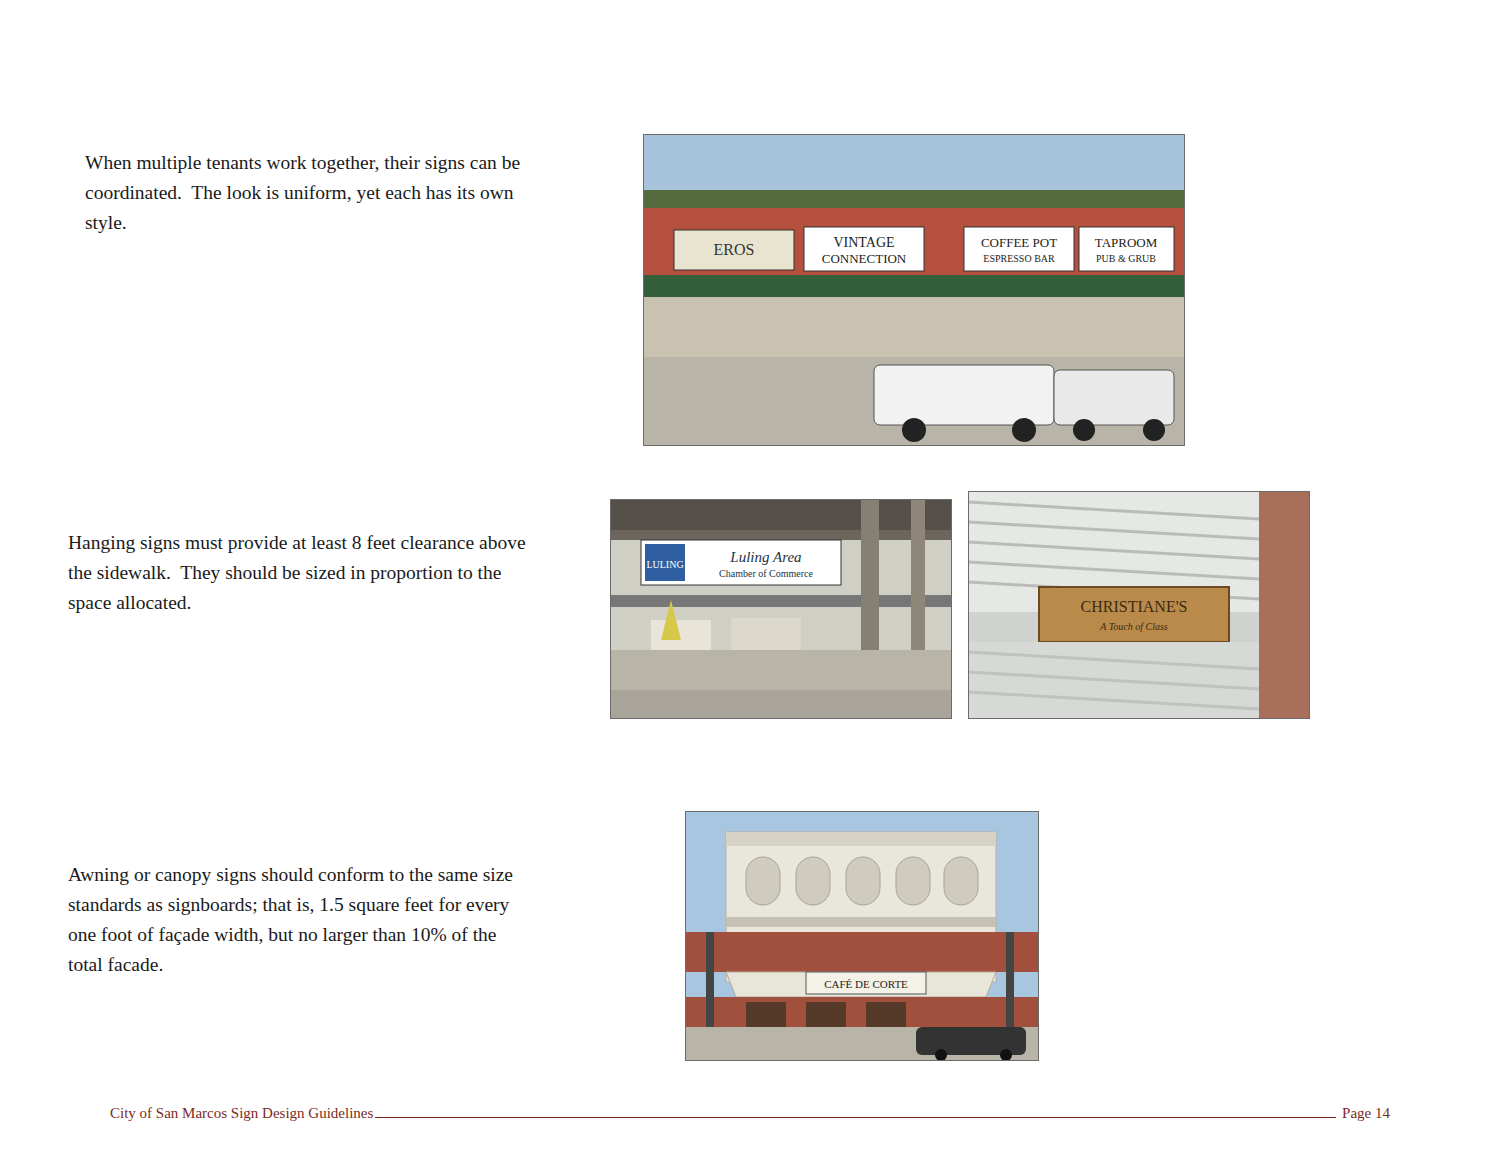When multiple tenants work together, their signs can be coordinated. The look is uniform, yet each has its own style.
Hanging signs must provide at least 8 feet clearance above the sidewalk. They should be sized in proportion to the space allocated.
Awning or canopy signs should conform to the same size standards as signboards; that is, 1.5 square feet for every one foot of façade width, but no larger than 10% of the total facade.
City of San Marcos Sign Design Guidelines Page 14